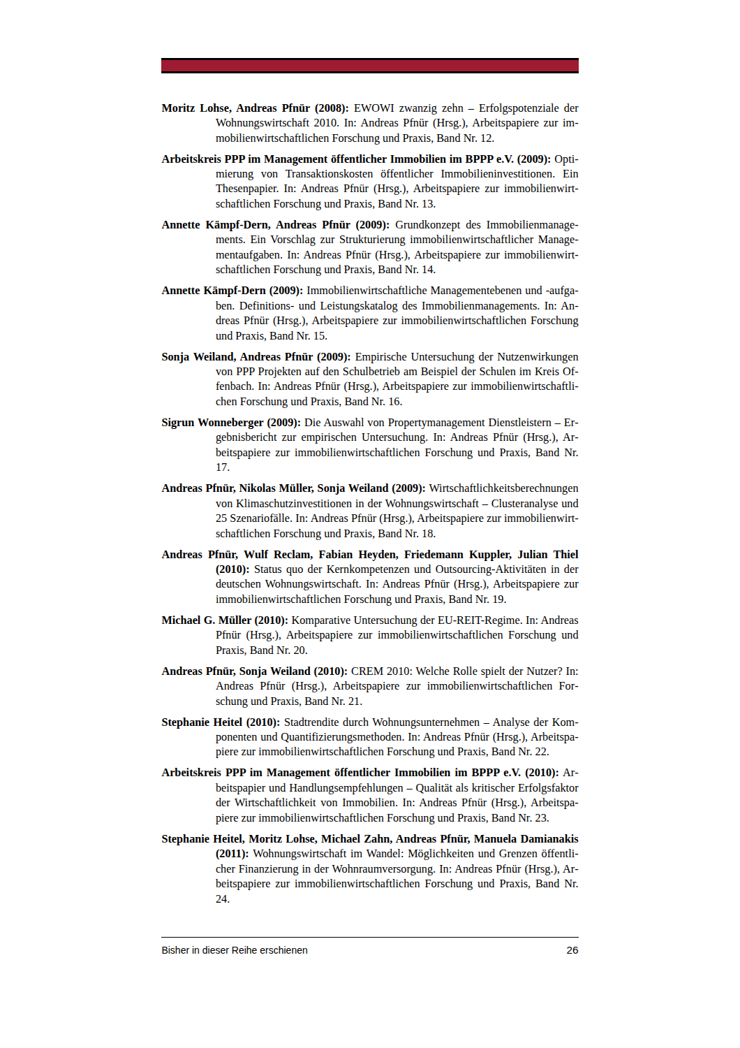Moritz Lohse, Andreas Pfnür (2008): EWOWI zwanzig zehn – Erfolgspotenziale der Wohnungswirtschaft 2010. In: Andreas Pfnür (Hrsg.), Arbeitspapiere zur immobilienwirtschaftlichen Forschung und Praxis, Band Nr. 12.
Arbeitskreis PPP im Management öffentlicher Immobilien im BPPP e.V. (2009): Optimierung von Transaktionskosten öffentlicher Immobilieninvestitionen. Ein Thesenpapier. In: Andreas Pfnür (Hrsg.), Arbeitspapiere zur immobilienwirtschaftlichen Forschung und Praxis, Band Nr. 13.
Annette Kämpf-Dern, Andreas Pfnür (2009): Grundkonzept des Immobilienmanagements. Ein Vorschlag zur Strukturierung immobilienwirtschaftlicher Managementaufgaben. In: Andreas Pfnür (Hrsg.), Arbeitspapiere zur immobilienwirtschaftlichen Forschung und Praxis, Band Nr. 14.
Annette Kämpf-Dern (2009): Immobilienwirtschaftliche Managementebenen und -aufgaben. Definitions- und Leistungskatalog des Immobilienmanagements. In: Andreas Pfnür (Hrsg.), Arbeitspapiere zur immobilienwirtschaftlichen Forschung und Praxis, Band Nr. 15.
Sonja Weiland, Andreas Pfnür (2009): Empirische Untersuchung der Nutzenwirkungen von PPP Projekten auf den Schulbetrieb am Beispiel der Schulen im Kreis Offenbach. In: Andreas Pfnür (Hrsg.), Arbeitspapiere zur immobilienwirtschaftlichen Forschung und Praxis, Band Nr. 16.
Sigrun Wonneberger (2009): Die Auswahl von Propertymanagement Dienstleistern – Ergebnisbericht zur empirischen Untersuchung. In: Andreas Pfnür (Hrsg.), Arbeitspapiere zur immobilienwirtschaftlichen Forschung und Praxis, Band Nr. 17.
Andreas Pfnür, Nikolas Müller, Sonja Weiland (2009): Wirtschaftlichkeitsberechnungen von Klimaschutzinvestitionen in der Wohnungswirtschaft – Clusteranalyse und 25 Szenariofälle. In: Andreas Pfnür (Hrsg.), Arbeitspapiere zur immobilienwirtschaftlichen Forschung und Praxis, Band Nr. 18.
Andreas Pfnür, Wulf Reclam, Fabian Heyden, Friedemann Kuppler, Julian Thiel (2010): Status quo der Kernkompetenzen und Outsourcing-Aktivitäten in der deutschen Wohnungswirtschaft. In: Andreas Pfnür (Hrsg.), Arbeitspapiere zur immobilienwirtschaftlichen Forschung und Praxis, Band Nr. 19.
Michael G. Müller (2010): Komparative Untersuchung der EU-REIT-Regime. In: Andreas Pfnür (Hrsg.), Arbeitspapiere zur immobilienwirtschaftlichen Forschung und Praxis, Band Nr. 20.
Andreas Pfnür, Sonja Weiland (2010): CREM 2010: Welche Rolle spielt der Nutzer? In: Andreas Pfnür (Hrsg.), Arbeitspapiere zur immobilienwirtschaftlichen Forschung und Praxis, Band Nr. 21.
Stephanie Heitel (2010): Stadtrendite durch Wohnungsunternehmen – Analyse der Komponenten und Quantifizierungsmethoden. In: Andreas Pfnür (Hrsg.), Arbeitspapiere zur immobilienwirtschaftlichen Forschung und Praxis, Band Nr. 22.
Arbeitskreis PPP im Management öffentlicher Immobilien im BPPP e.V. (2010): Arbeitspapier und Handlungsempfehlungen – Qualität als kritischer Erfolgsfaktor der Wirtschaftlichkeit von Immobilien. In: Andreas Pfnür (Hrsg.), Arbeitspapiere zur immobilienwirtschaftlichen Forschung und Praxis, Band Nr. 23.
Stephanie Heitel, Moritz Lohse, Michael Zahn, Andreas Pfnür, Manuela Damianakis (2011): Wohnungswirtschaft im Wandel: Möglichkeiten und Grenzen öffentlicher Finanzierung in der Wohnraumversorgung. In: Andreas Pfnür (Hrsg.), Arbeitspapiere zur immobilienwirtschaftlichen Forschung und Praxis, Band Nr. 24.
Bisher in dieser Reihe erschienen 26